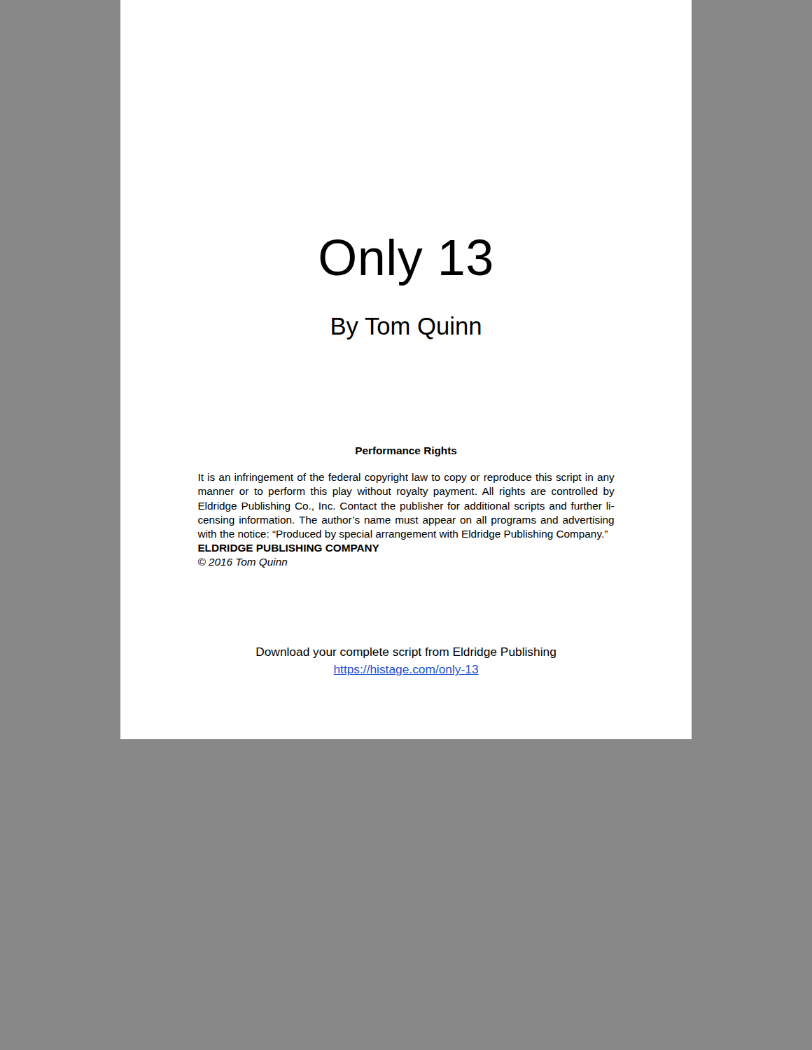Only 13
By Tom Quinn
Performance Rights
It is an infringement of the federal copyright law to copy or reproduce this script in any manner or to perform this play without royalty payment. All rights are controlled by Eldridge Publishing Co., Inc. Contact the publisher for additional scripts and further licensing information. The author’s name must appear on all programs and advertising with the notice: “Produced by special arrangement with Eldridge Publishing Company.”
ELDRIDGE PUBLISHING COMPANY
© 2016 Tom Quinn
Download your complete script from Eldridge Publishing
https://histage.com/only-13